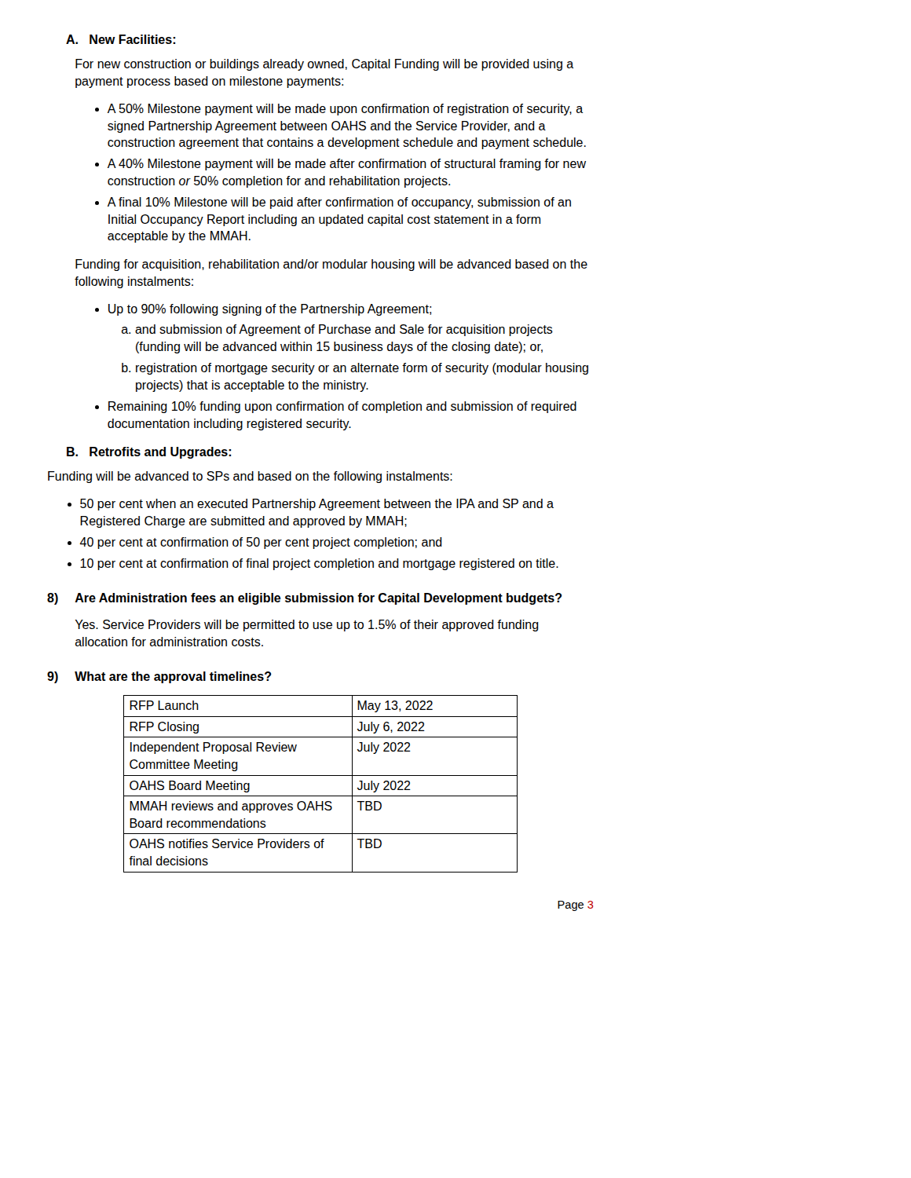A. New Facilities:
For new construction or buildings already owned, Capital Funding will be provided using a payment process based on milestone payments:
A 50% Milestone payment will be made upon confirmation of registration of security, a signed Partnership Agreement between OAHS and the Service Provider, and a construction agreement that contains a development schedule and payment schedule.
A 40% Milestone payment will be made after confirmation of structural framing for new construction or 50% completion for and rehabilitation projects.
A final 10% Milestone will be paid after confirmation of occupancy, submission of an Initial Occupancy Report including an updated capital cost statement in a form acceptable by the MMAH.
Funding for acquisition, rehabilitation and/or modular housing will be advanced based on the following instalments:
Up to 90% following signing of the Partnership Agreement;
and submission of Agreement of Purchase and Sale for acquisition projects (funding will be advanced within 15 business days of the closing date); or,
registration of mortgage security or an alternate form of security (modular housing projects) that is acceptable to the ministry.
Remaining 10% funding upon confirmation of completion and submission of required documentation including registered security.
B. Retrofits and Upgrades:
Funding will be advanced to SPs and based on the following instalments:
50 per cent when an executed Partnership Agreement between the IPA and SP and a Registered Charge are submitted and approved by MMAH;
40 per cent at confirmation of 50 per cent project completion; and
10 per cent at confirmation of final project completion and mortgage registered on title.
8) Are Administration fees an eligible submission for Capital Development budgets?
Yes. Service Providers will be permitted to use up to 1.5% of their approved funding allocation for administration costs.
9) What are the approval timelines?
| RFP Launch | May 13, 2022 |
| RFP Closing | July 6, 2022 |
| Independent Proposal Review Committee Meeting | July 2022 |
| OAHS Board Meeting | July 2022 |
| MMAH reviews and approves OAHS Board recommendations | TBD |
| OAHS notifies Service Providers of final decisions | TBD |
Page 3